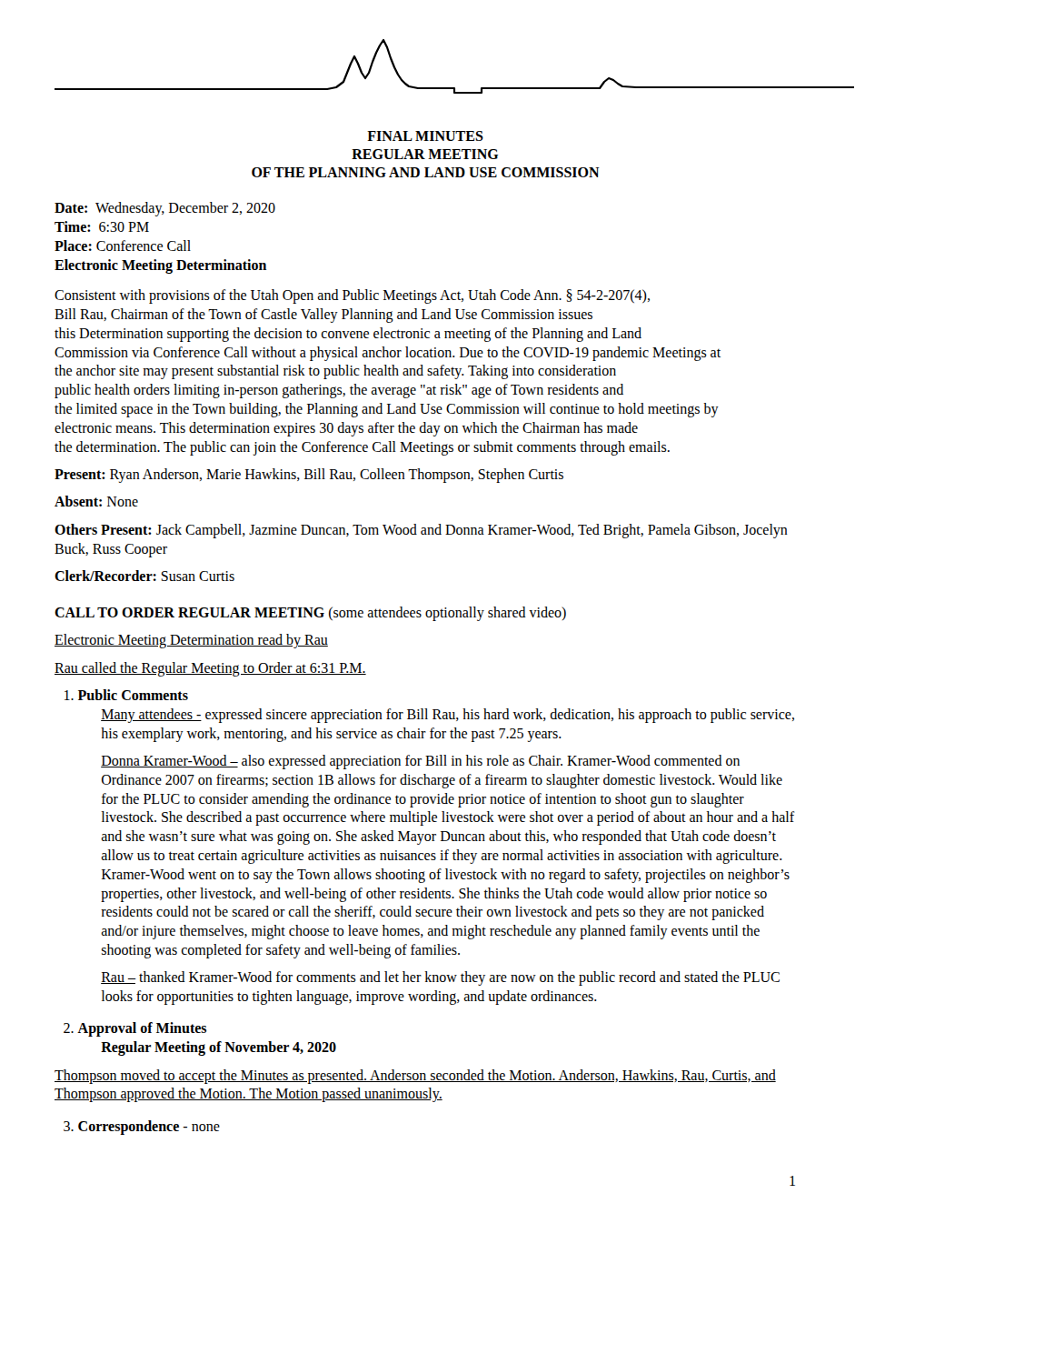FINAL MINUTES
REGULAR MEETING
OF THE PLANNING AND LAND USE COMMISSION
Date: Wednesday, December 2, 2020
Time: 6:30 PM
Place: Conference Call
Electronic Meeting Determination
Consistent with provisions of the Utah Open and Public Meetings Act, Utah Code Ann. § 54-2-207(4),
Bill Rau, Chairman of the Town of Castle Valley Planning and Land Use Commission issues
this Determination supporting the decision to convene electronic a meeting of the Planning and Land
Commission via Conference Call without a physical anchor location. Due to the COVID-19 pandemic Meetings at
the anchor site may present substantial risk to public health and safety. Taking into consideration
public health orders limiting in-person gatherings, the average "at risk" age of Town residents and
the limited space in the Town building, the Planning and Land Use Commission will continue to hold meetings by
electronic means. This determination expires 30 days after the day on which the Chairman has made
the determination. The public can join the Conference Call Meetings or submit comments through emails.
Present: Ryan Anderson, Marie Hawkins, Bill Rau, Colleen Thompson, Stephen Curtis
Absent: None
Others Present: Jack Campbell, Jazmine Duncan, Tom Wood and Donna Kramer-Wood, Ted Bright, Pamela Gibson, Jocelyn Buck, Russ Cooper
Clerk/Recorder: Susan Curtis
Call to Order Regular Meeting (some attendees optionally shared video)
Electronic Meeting Determination read by Rau
Rau called the Regular Meeting to Order at 6:31 P.M.
Public Comments
Many attendees - expressed sincere appreciation for Bill Rau, his hard work, dedication, his approach to public service, his exemplary work, mentoring, and his service as chair for the past 7.25 years.
Donna Kramer-Wood – also expressed appreciation for Bill in his role as Chair. Kramer-Wood commented on Ordinance 2007 on firearms; section 1B allows for discharge of a firearm to slaughter domestic livestock. Would like for the PLUC to consider amending the ordinance to provide prior notice of intention to shoot gun to slaughter livestock. She described a past occurrence where multiple livestock were shot over a period of about an hour and a half and she wasn’t sure what was going on. She asked Mayor Duncan about this, who responded that Utah code doesn’t allow us to treat certain agriculture activities as nuisances if they are normal activities in association with agriculture. Kramer-Wood went on to say the Town allows shooting of livestock with no regard to safety, projectiles on neighbor’s properties, other livestock, and well-being of other residents. She thinks the Utah code would allow prior notice so residents could not be scared or call the sheriff, could secure their own livestock and pets so they are not panicked and/or injure themselves, might choose to leave homes, and might reschedule any planned family events until the shooting was completed for safety and well-being of families.
Rau – thanked Kramer-Wood for comments and let her know they are now on the public record and stated the PLUC looks for opportunities to tighten language, improve wording, and update ordinances.
Approval of Minutes
Regular Meeting of November 4, 2020
Thompson moved to accept the Minutes as presented. Anderson seconded the Motion. Anderson, Hawkins, Rau, Curtis, and Thompson approved the Motion. The Motion passed unanimously.
Correspondence - none
1